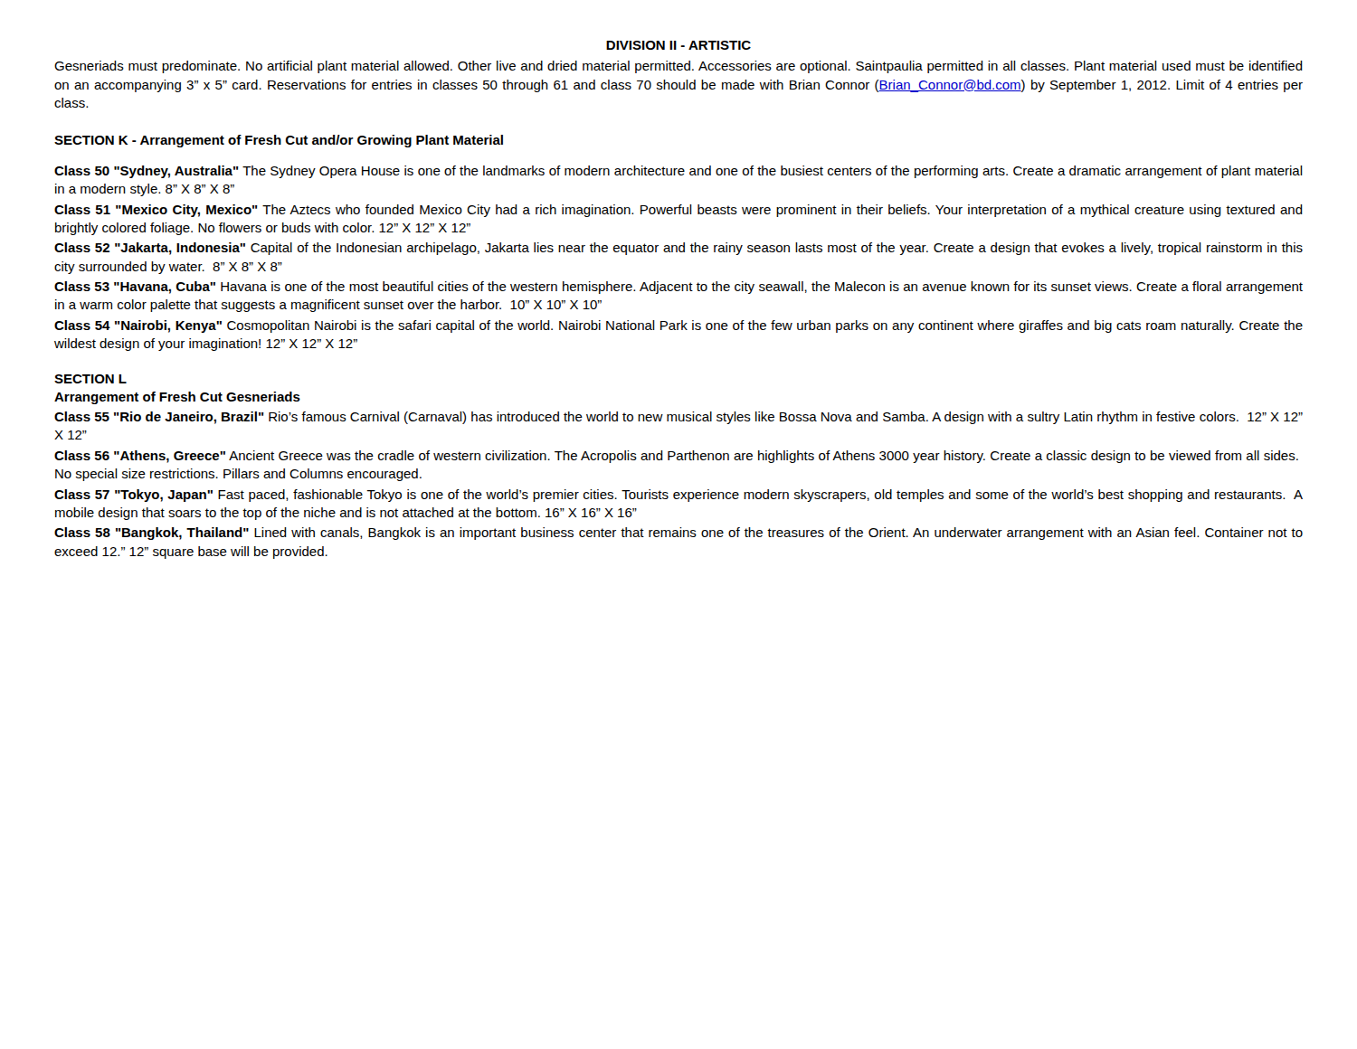DIVISION II - ARTISTIC
Gesneriads must predominate. No artificial plant material allowed. Other live and dried material permitted. Accessories are optional. Saintpaulia permitted in all classes. Plant material used must be identified on an accompanying 3” x 5” card. Reservations for entries in classes 50 through 61 and class 70 should be made with Brian Connor (Brian_Connor@bd.com) by September 1, 2012. Limit of 4 entries per class.
SECTION K - Arrangement of Fresh Cut and/or Growing Plant Material
Class 50 "Sydney, Australia" The Sydney Opera House is one of the landmarks of modern architecture and one of the busiest centers of the performing arts. Create a dramatic arrangement of plant material in a modern style. 8” X 8” X 8”
Class 51 "Mexico City, Mexico" The Aztecs who founded Mexico City had a rich imagination. Powerful beasts were prominent in their beliefs. Your interpretation of a mythical creature using textured and brightly colored foliage. No flowers or buds with color. 12” X 12” X 12”
Class 52 "Jakarta, Indonesia" Capital of the Indonesian archipelago, Jakarta lies near the equator and the rainy season lasts most of the year. Create a design that evokes a lively, tropical rainstorm in this city surrounded by water. 8” X 8” X 8”
Class 53 "Havana, Cuba" Havana is one of the most beautiful cities of the western hemisphere. Adjacent to the city seawall, the Malecon is an avenue known for its sunset views. Create a floral arrangement in a warm color palette that suggests a magnificent sunset over the harbor. 10” X 10” X 10”
Class 54 "Nairobi, Kenya" Cosmopolitan Nairobi is the safari capital of the world. Nairobi National Park is one of the few urban parks on any continent where giraffes and big cats roam naturally. Create the wildest design of your imagination! 12” X 12” X 12”
SECTION L
Arrangement of Fresh Cut Gesneriads
Class 55 "Rio de Janeiro, Brazil" Rio’s famous Carnival (Carnaval) has introduced the world to new musical styles like Bossa Nova and Samba. A design with a sultry Latin rhythm in festive colors. 12” X 12” X 12”
Class 56 "Athens, Greece" Ancient Greece was the cradle of western civilization. The Acropolis and Parthenon are highlights of Athens 3000 year history. Create a classic design to be viewed from all sides. No special size restrictions. Pillars and Columns encouraged.
Class 57 "Tokyo, Japan" Fast paced, fashionable Tokyo is one of the world’s premier cities. Tourists experience modern skyscrapers, old temples and some of the world’s best shopping and restaurants. A mobile design that soars to the top of the niche and is not attached at the bottom. 16” X 16” X 16”
Class 58 "Bangkok, Thailand" Lined with canals, Bangkok is an important business center that remains one of the treasures of the Orient. An underwater arrangement with an Asian feel. Container not to exceed 12.” 12” square base will be provided.